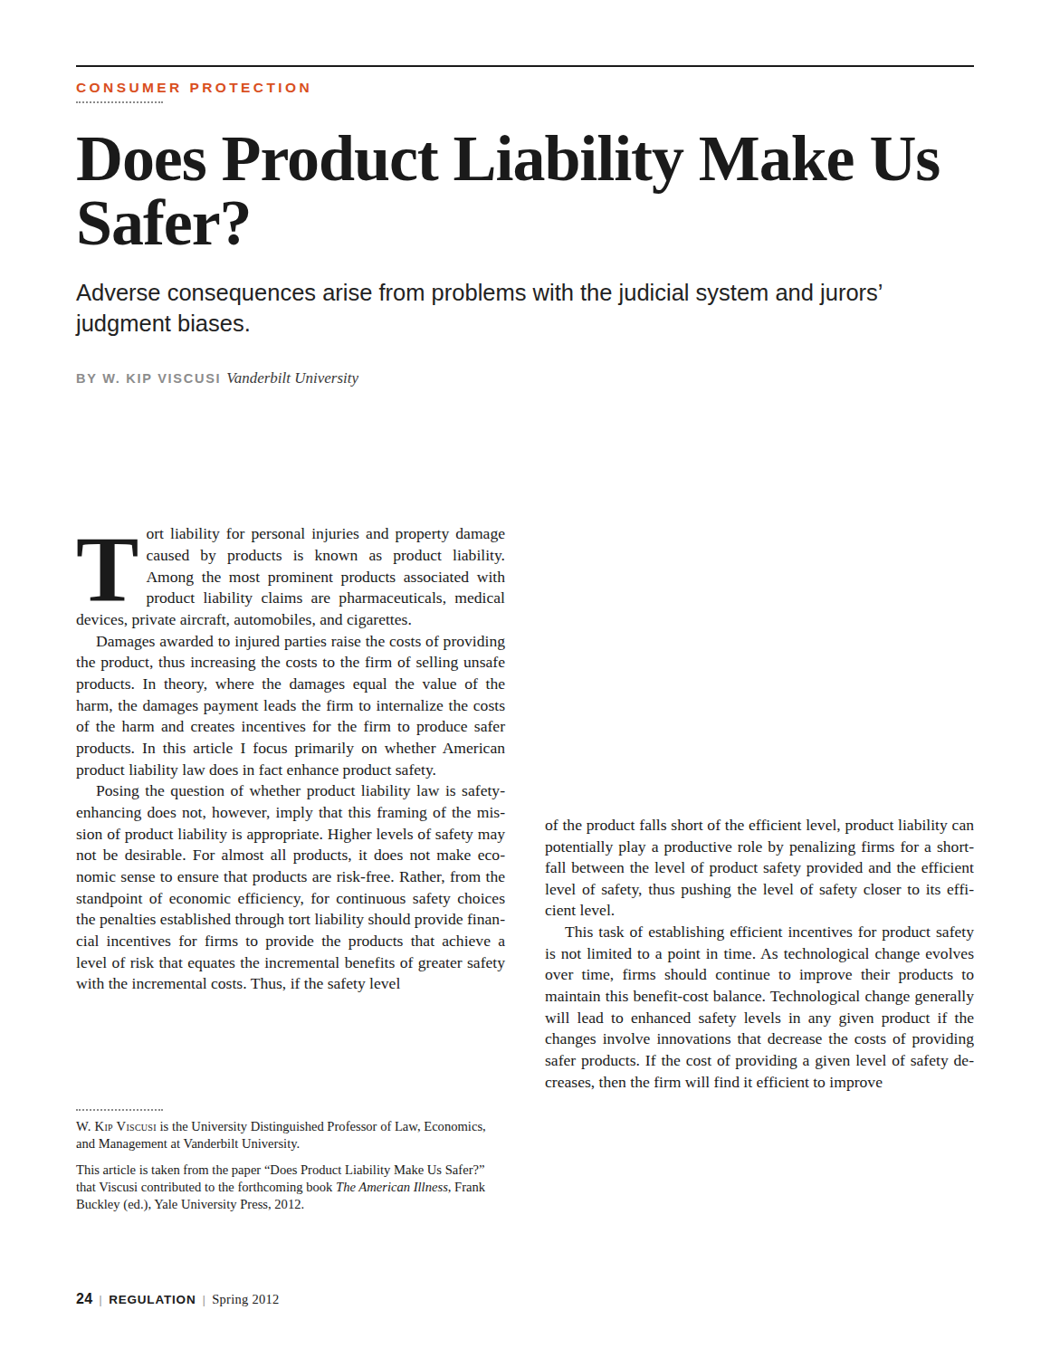Consumer Protection
Does Product Liability Make Us Safer?
Adverse consequences arise from problems with the judicial system and jurors’ judgment biases.
By W. Kip Viscusi Vanderbilt University
Tort liability for personal injuries and property damage caused by products is known as product liability. Among the most prominent products associated with product liability claims are pharmaceuticals, medical devices, private aircraft, automobiles, and cigarettes.
Damages awarded to injured parties raise the costs of providing the product, thus increasing the costs to the firm of selling unsafe products. In theory, where the damages equal the value of the harm, the damages payment leads the firm to internalize the costs of the harm and creates incentives for the firm to produce safer products. In this article I focus primarily on whether American product liability law does in fact enhance product safety.
Posing the question of whether product liability law is safety-enhancing does not, however, imply that this framing of the mission of product liability is appropriate. Higher levels of safety may not be desirable. For almost all products, it does not make economic sense to ensure that products are risk-free. Rather, from the standpoint of economic efficiency, for continuous safety choices the penalties established through tort liability should provide financial incentives for firms to provide the products that achieve a level of risk that equates the incremental benefits of greater safety with the incremental costs. Thus, if the safety level
of the product falls short of the efficient level, product liability can potentially play a productive role by penalizing firms for a shortfall between the level of product safety provided and the efficient level of safety, thus pushing the level of safety closer to its efficient level.
This task of establishing efficient incentives for product safety is not limited to a point in time. As technological change evolves over time, firms should continue to improve their products to maintain this benefit-cost balance. Technological change generally will lead to enhanced safety levels in any given product if the changes involve innovations that decrease the costs of providing safer products. If the cost of providing a given level of safety decreases, then the firm will find it efficient to improve
W. Kip Viscusi is the University Distinguished Professor of Law, Economics, and Management at Vanderbilt University.
This article is taken from the paper “Does Product Liability Make Us Safer?” that Viscusi contributed to the forthcoming book The American Illness, Frank Buckley (ed.), Yale University Press, 2012.
24 | Regulation | Spring 2012